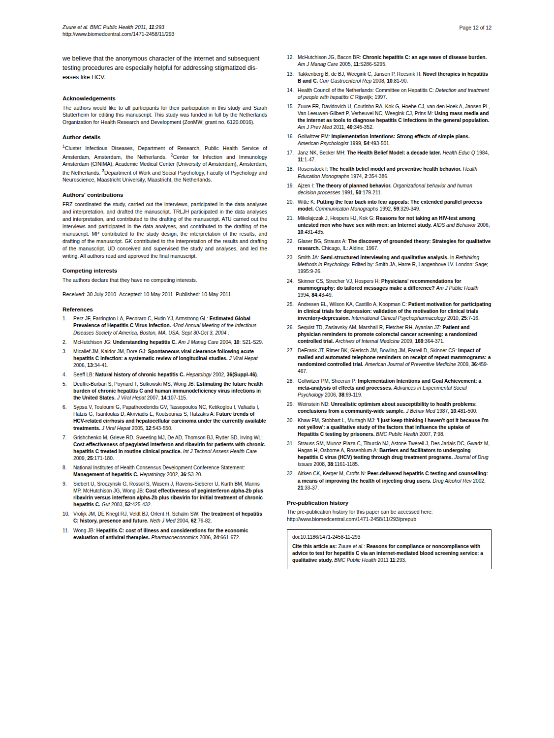Zuure et al. BMC Public Health 2011, 11:293
http://www.biomedcentral.com/1471-2458/11/293
Page 12 of 12
we believe that the anonymous character of the internet and subsequent testing procedures are especially helpful for addressing stigmatized diseases like HCV.
Acknowledgements
The authors would like to all participants for their participation in this study and Sarah Stutterheim for editing this manuscript. This study was funded in full by the Netherlands Organization for Health Research and Development (ZonMW; grant no. 6120.0016).
Author details
1Cluster Infectious Diseases, Department of Research, Public Health Service of Amsterdam, Amsterdam, the Netherlands. 2Center for Infection and Immunology Amsterdam (CINIMA), Academic Medical Center (University of Amsterdam), Amsterdam, the Netherlands. 3Department of Work and Social Psychology, Faculty of Psychology and Neuroscience, Maastricht University, Maastricht, the Netherlands.
Authors' contributions
FRZ coordinated the study, carried out the interviews, participated in the data analyses and interpretation, and drafted the manuscript. TRLJH participated in the data analyses and interpretation, and contributed to the drafting of the manuscript. ATU carried out the interviews and participated in the data analyses, and contributed to the drafting of the manuscript. MP contributed to the study design, the interpretation of the results, and drafting of the manuscript. GK contributed to the interpretation of the results and drafting of the manuscript. UD conceived and supervised the study and analyses, and led the writing. All authors read and approved the final manuscript.
Competing interests
The authors declare that they have no competing interests.
Received: 30 July 2010 Accepted: 10 May 2011 Published: 10 May 2011
References
Perz JF, Farrington LA, Pecoraro C, Hutin YJ, Armstrong GL: Estimated Global Prevalence of Hepatitis C Virus Infection. 42nd Annual Meeting of the Infectious Diseases Society of America, Boston, MA, USA. Sept 30-Oct 3, 2004 .
McHutchison JG: Understanding hepatitis C. Am J Manag Care 2004, 10: S21-S29.
Micallef JM, Kaldor JM, Dore GJ: Spontaneous viral clearance following acute hepatitis C infection: a systematic review of longitudinal studies. J Viral Hepat 2006, 13:34-41.
Seeff LB: Natural history of chronic hepatitis C. Hepatology 2002, 36(Suppl-46).
Deuffic-Burban S, Poynard T, Sulkowski MS, Wong JB: Estimating the future health burden of chronic hepatitis C and human immunodeficiency virus infections in the United States. J Viral Hepat 2007, 14:107-115.
Sypsa V, Touloumi G, Papatheodoridis GV, Tassopoulos NC, Ketikoglou I, Vafiadis I, Hatzis G, Tsantoulas D, Akriviadis E, Koutsounas S, Hatzakis A: Future trends of HCV-related cirrhosis and hepatocellular carcinoma under the currently available treatments. J Viral Hepat 2005, 12:543-550.
Grishchenko M, Grieve RD, Sweeting MJ, De AD, Thomson BJ, Ryder SD, Irving WL: Cost-effectiveness of pegylated interferon and ribavirin for patients with chronic hepatitis C treated in routine clinical practice. Int J Technol Assess Health Care 2009, 25:171-180.
National Institutes of Health Consensus Development Conference Statement: Management of hepatitis C. Hepatology 2002, 36:S3-20.
Siebert U, Sroczynski G, Rossol S, Wasem J, Ravens-Sieberer U, Kurth BM, Manns MP, McHutchison JG, Wong JB: Cost effectiveness of peginterferon alpha-2b plus ribavirin versus interferon alpha-2b plus ribavirin for initial treatment of chronic hepatitis C. Gut 2003, 52:425-432.
Vrolijk JM, DE Knegt RJ, Veldt BJ, Orlent H, Schalm SW: The treatment of hepatitis C: history, presence and future. Neth J Med 2004, 62:76-82.
Wong JB: Hepatitis C: cost of illness and considerations for the economic evaluation of antiviral therapies. Pharmacoeconomics 2006, 24:661-672.
McHutchison JG, Bacon BR: Chronic hepatitis C: an age wave of disease burden. Am J Manag Care 2005, 11:S286-S295.
Takkenberg B, de BJ, Weegink C, Jansen P, Reesink H: Novel therapies in hepatitis B and C. Curr Gastroenterol Rep 2008, 10:81-90.
Health Council of the Netherlands: Committee on Hepatitis C: Detection and treatment of people with hepatitis C Rijswijk; 1997.
Zuure FR, Davidovich U, Coutinho RA, Kok G, Hoebe CJ, van den Hoek A, Jansen PL, Van Leeuwen-Gilbert P, Verheuvel NC, Weegink CJ, Prins M: Using mass media and the internet as tools to diagnose hepatitis C infections in the general population. Am J Prev Med 2011, 40:345-352.
Gollwitzer PM: Implementation Intentions: Strong effects of simple plans. American Psychologist 1999, 54:493-501.
Janz NK, Becker MH: The Health Belief Model: a decade later. Health Educ Q 1984, 11:1-47.
Rosenstock I: The health belief model and preventive health behavior. Health Education Monographs 1974, 2:354-386.
Ajzen I: The theory of planned behavior. Organizational behavior and human decision processes 1991, 50:179-211.
Witte K: Putting the fear back into fear appeals: The extended parallel process model. Communicaton Monographs 1992, 59:329-349.
Mikolajczak J, Hospers HJ, Kok G: Reasons for not taking an HIV-test among untested men who have sex with men: an Internet study. AIDS and Behavior 2006, 10:431-435.
Glaser BG, Strauss A: The discovery of grounded theory: Strategies for qualitative research. Chicago, IL: Aldine; 1967.
Smith JA: Semi-structured interviewing and qualitative analysis. In Rethinking Methods in Psychology. Edited by: Smith JA, Harre R, Langenhove LV. London: Sage; 1995:9-26.
Skinner CS, Strecher VJ, Hospers H: Physicians' recommendations for mammography: do tailored messages make a difference? Am J Public Health 1994, 84:43-49.
Andresen EL, Wilson KA, Castillo A, Koopman C: Patient motivation for participating in clinical trials for depression: validation of the motivation for clinical trials inventory-depression. International Clinical Psychopharmacology 2010, 25:7-16.
Sequist TD, Zaslavsky AM, Marshall R, Fletcher RH, Ayanian JZ: Patient and physician reminders to promote colorectal cancer screening: a randomized controlled trial. Archives of Internal Medicine 2009, 169:364-371.
DeFrank JT, Rimer BK, Gierisch JM, Bowling JM, Farrell D, Skinner CS: Impact of mailed and automated telephone reminders on receipt of repeat mammograms: a randomized controlled trial. American Journal of Preventive Medicine 2009, 36:459-467.
Gollwitzer PM, Sheeran P: Implementation Intentions and Goal Achievement: a meta-analysis of effects and processes. Advances in Experimental Social Psychology 2006, 38:69-119.
Weinstein ND: Unrealistic optimism about susceptibility to health problems: conclusions from a community-wide sample. J Behav Med 1987, 10:481-500.
Khaw FM, Stobbart L, Murtagh MJ: 'I just keep thinking I haven't got it because I'm not yellow': a qualitative study of the factors that influence the uptake of Hepatitis C testing by prisoners. BMC Public Health 2007, 7:98.
Strauss SM, Munoz-Plaza C, Tiburcio NJ, Astone-Twerell J, Des Jarlais DC, Gwadz M, Hagan H, Osborne A, Rosenblum A: Barriers and facilitators to undergoing hepatitis C virus (HCV) testing through drug treatment programs. Journal of Drug Issues 2008, 38:1161-1185.
Aitken CK, Kerger M, Crofts N: Peer-delivered hepatitis C testing and counselling: a means of improving the health of injecting drug users. Drug Alcohol Rev 2002, 21:33-37.
Pre-publication history
The pre-publication history for this paper can be accessed here:
http://www.biomedcentral.com/1471-2458/11/293/prepub
doi:10.1186/1471-2458-11-293
Cite this article as: Zuure et al.: Reasons for compliance or noncompliance with advice to test for hepatitis C via an internet-mediated blood screening service: a qualitative study. BMC Public Health 2011 11:293.